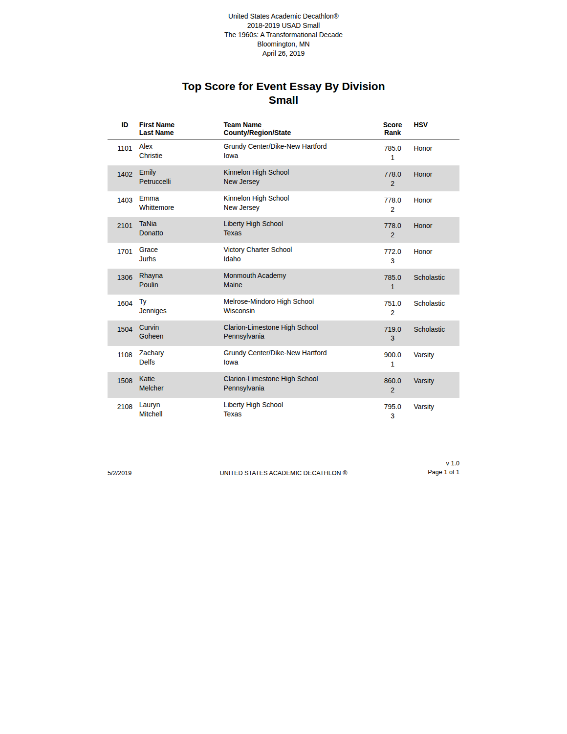United States Academic Decathlon®
2018-2019 USAD Small
The 1960s: A Transformational Decade
Bloomington, MN
April 26, 2019
Top Score for Event Essay By Division
Small
| ID | First Name Last Name | Team Name County/Region/State | Score Rank | HSV |
| --- | --- | --- | --- | --- |
| 1101 | Alex Christie | Grundy Center/Dike-New Hartford Iowa | 785.0 1 | Honor |
| 1402 | Emily Petruccelli | Kinnelon High School New Jersey | 778.0 2 | Honor |
| 1403 | Emma Whittemore | Kinnelon High School New Jersey | 778.0 2 | Honor |
| 2101 | TaNia Donatto | Liberty High School Texas | 778.0 2 | Honor |
| 1701 | Grace Jurhs | Victory Charter School Idaho | 772.0 3 | Honor |
| 1306 | Rhayna Poulin | Monmouth Academy Maine | 785.0 1 | Scholastic |
| 1604 | Ty Jenniges | Melrose-Mindoro High School Wisconsin | 751.0 2 | Scholastic |
| 1504 | Curvin Goheen | Clarion-Limestone High School Pennsylvania | 719.0 3 | Scholastic |
| 1108 | Zachary Delfs | Grundy Center/Dike-New Hartford Iowa | 900.0 1 | Varsity |
| 1508 | Katie Melcher | Clarion-Limestone High School Pennsylvania | 860.0 2 | Varsity |
| 2108 | Lauryn Mitchell | Liberty High School Texas | 795.0 3 | Varsity |
UNITED STATES ACADEMIC DECATHLON ®
5/2/2019
v 1.0
Page 1 of 1